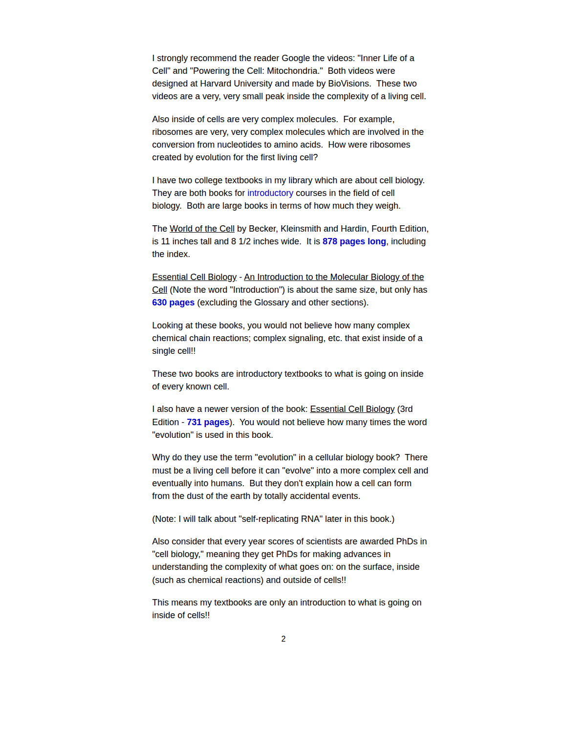I strongly recommend the reader Google the videos: "Inner Life of a Cell" and "Powering the Cell: Mitochondria." Both videos were designed at Harvard University and made by BioVisions. These two videos are a very, very small peak inside the complexity of a living cell.
Also inside of cells are very complex molecules. For example, ribosomes are very, very complex molecules which are involved in the conversion from nucleotides to amino acids. How were ribosomes created by evolution for the first living cell?
I have two college textbooks in my library which are about cell biology. They are both books for introductory courses in the field of cell biology. Both are large books in terms of how much they weigh.
The World of the Cell by Becker, Kleinsmith and Hardin, Fourth Edition, is 11 inches tall and 8 1/2 inches wide. It is 878 pages long, including the index.
Essential Cell Biology - An Introduction to the Molecular Biology of the Cell (Note the word "Introduction") is about the same size, but only has 630 pages (excluding the Glossary and other sections).
Looking at these books, you would not believe how many complex chemical chain reactions; complex signaling, etc. that exist inside of a single cell!!
These two books are introductory textbooks to what is going on inside of every known cell.
I also have a newer version of the book: Essential Cell Biology (3rd Edition - 731 pages). You would not believe how many times the word "evolution" is used in this book.
Why do they use the term "evolution" in a cellular biology book? There must be a living cell before it can "evolve" into a more complex cell and eventually into humans. But they don't explain how a cell can form from the dust of the earth by totally accidental events.
(Note: I will talk about "self-replicating RNA" later in this book.)
Also consider that every year scores of scientists are awarded PhDs in "cell biology," meaning they get PhDs for making advances in understanding the complexity of what goes on: on the surface, inside (such as chemical reactions) and outside of cells!!
This means my textbooks are only an introduction to what is going on inside of cells!!
2